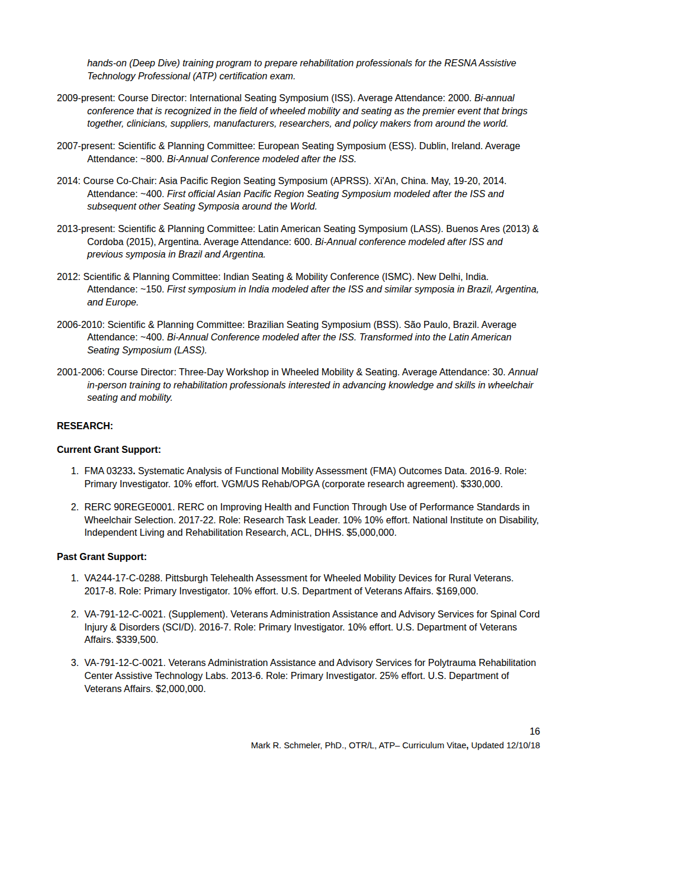hands-on (Deep Dive) training program to prepare rehabilitation professionals for the RESNA Assistive Technology Professional (ATP) certification exam.
2009-present: Course Director: International Seating Symposium (ISS). Average Attendance: 2000. Bi-annual conference that is recognized in the field of wheeled mobility and seating as the premier event that brings together, clinicians, suppliers, manufacturers, researchers, and policy makers from around the world.
2007-present: Scientific & Planning Committee: European Seating Symposium (ESS). Dublin, Ireland. Average Attendance: ~800. Bi-Annual Conference modeled after the ISS.
2014: Course Co-Chair: Asia Pacific Region Seating Symposium (APRSS). Xi'An, China. May, 19-20, 2014. Attendance: ~400. First official Asian Pacific Region Seating Symposium modeled after the ISS and subsequent other Seating Symposia around the World.
2013-present: Scientific & Planning Committee: Latin American Seating Symposium (LASS). Buenos Ares (2013) & Cordoba (2015), Argentina. Average Attendance: 600. Bi-Annual conference modeled after ISS and previous symposia in Brazil and Argentina.
2012: Scientific & Planning Committee: Indian Seating & Mobility Conference (ISMC). New Delhi, India. Attendance: ~150. First symposium in India modeled after the ISS and similar symposia in Brazil, Argentina, and Europe.
2006-2010: Scientific & Planning Committee: Brazilian Seating Symposium (BSS). São Paulo, Brazil. Average Attendance: ~400. Bi-Annual Conference modeled after the ISS. Transformed into the Latin American Seating Symposium (LASS).
2001-2006: Course Director: Three-Day Workshop in Wheeled Mobility & Seating. Average Attendance: 30. Annual in-person training to rehabilitation professionals interested in advancing knowledge and skills in wheelchair seating and mobility.
RESEARCH:
Current Grant Support:
FMA 03233. Systematic Analysis of Functional Mobility Assessment (FMA) Outcomes Data. 2016-9. Role: Primary Investigator. 10% effort. VGM/US Rehab/OPGA (corporate research agreement). $330,000.
RERC 90REGE0001. RERC on Improving Health and Function Through Use of Performance Standards in Wheelchair Selection. 2017-22. Role: Research Task Leader. 10% 10% effort. National Institute on Disability, Independent Living and Rehabilitation Research, ACL, DHHS. $5,000,000.
Past Grant Support:
VA244-17-C-0288. Pittsburgh Telehealth Assessment for Wheeled Mobility Devices for Rural Veterans. 2017-8. Role: Primary Investigator. 10% effort. U.S. Department of Veterans Affairs. $169,000.
VA-791-12-C-0021. (Supplement). Veterans Administration Assistance and Advisory Services for Spinal Cord Injury & Disorders (SCI/D). 2016-7. Role: Primary Investigator. 10% effort. U.S. Department of Veterans Affairs. $339,500.
VA-791-12-C-0021. Veterans Administration Assistance and Advisory Services for Polytrauma Rehabilitation Center Assistive Technology Labs. 2013-6. Role: Primary Investigator. 25% effort. U.S. Department of Veterans Affairs. $2,000,000.
16
Mark R. Schmeler, PhD., OTR/L, ATP– Curriculum Vitae, Updated 12/10/18